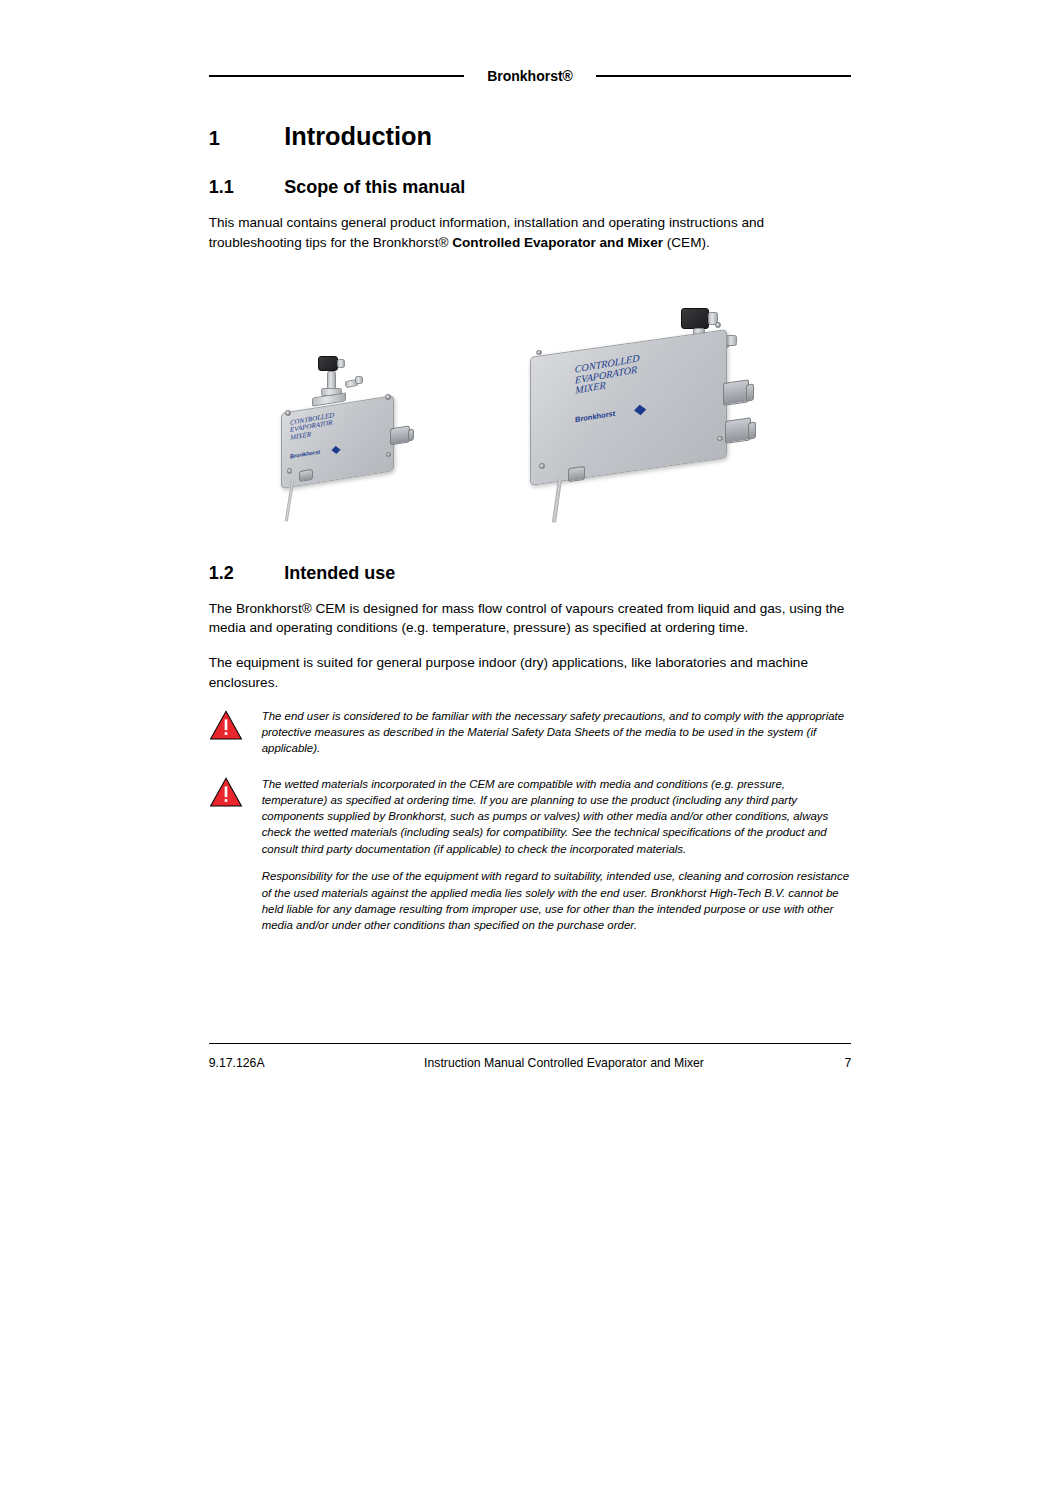Bronkhorst®
1 Introduction
1.1 Scope of this manual
This manual contains general product information, installation and operating instructions and troubleshooting tips for the Bronkhorst® Controlled Evaporator and Mixer (CEM).
CONTROLLED
EVAPORATOR
MIXER
Bronkhorst
CONTROLLED
EVAPORATOR
MIXER
Bronkhorst
1.2 Intended use
The Bronkhorst® CEM is designed for mass flow control of vapours created from liquid and gas, using the media and operating conditions (e.g. temperature, pressure) as specified at ordering time.
The equipment is suited for general purpose indoor (dry) applications, like laboratories and machine enclosures.
The end user is considered to be familiar with the necessary safety precautions, and to comply with the appropriate protective measures as described in the Material Safety Data Sheets of the media to be used in the system (if applicable).
The wetted materials incorporated in the CEM are compatible with media and conditions (e.g. pressure, temperature) as specified at ordering time. If you are planning to use the product (including any third party components supplied by Bronkhorst, such as pumps or valves) with other media and/or other conditions, always check the wetted materials (including seals) for compatibility. See the technical specifications of the product and consult third party documentation (if applicable) to check the incorporated materials.
Responsibility for the use of the equipment with regard to suitability, intended use, cleaning and corrosion resistance of the used materials against the applied media lies solely with the end user. Bronkhorst High-Tech B.V. cannot be held liable for any damage resulting from improper use, use for other than the intended purpose or use with other media and/or under other conditions than specified on the purchase order.
9.17.126A Instruction Manual Controlled Evaporator and Mixer 7